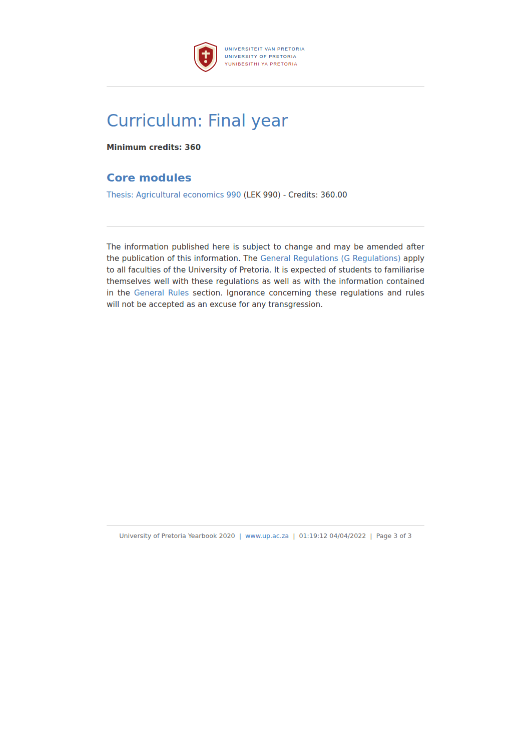Curriculum: Final year
Minimum credits: 360
Core modules
Thesis: Agricultural economics 990 (LEK 990) - Credits: 360.00
The information published here is subject to change and may be amended after the publication of this information. The General Regulations (G Regulations) apply to all faculties of the University of Pretoria. It is expected of students to familiarise themselves well with these regulations as well as with the information contained in the General Rules section. Ignorance concerning these regulations and rules will not be accepted as an excuse for any transgression.
University of Pretoria Yearbook 2020 | www.up.ac.za | 01:19:12 04/04/2022 | Page 3 of 3